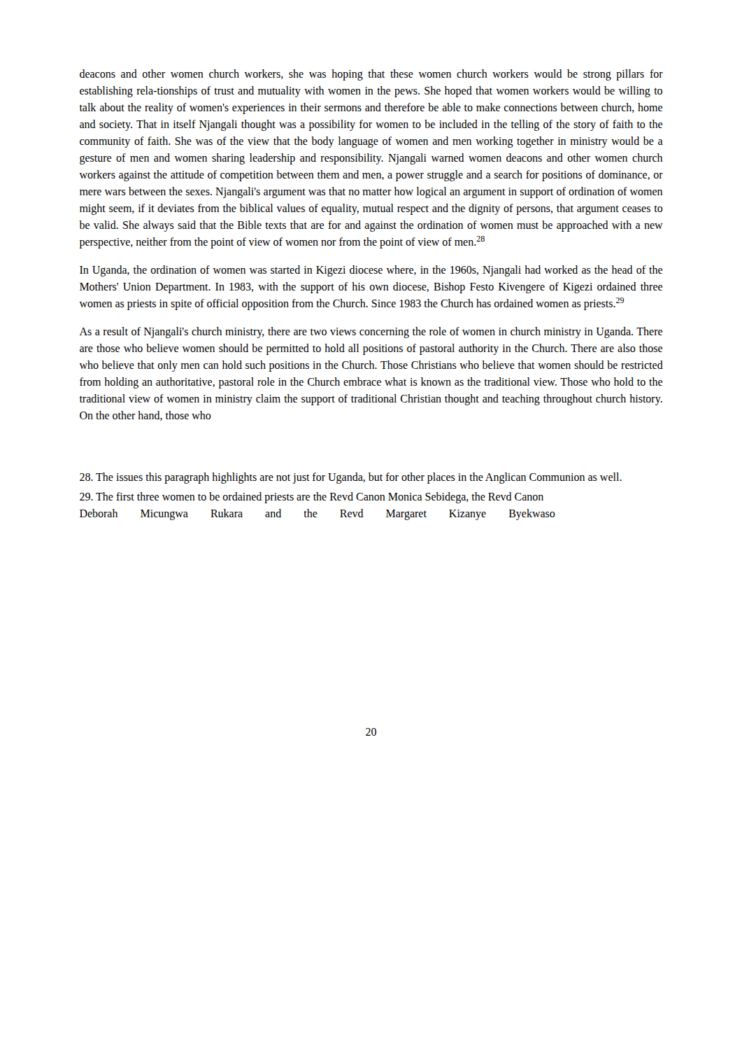deacons and other women church workers, she was hoping that these women church workers would be strong pillars for establishing rela-tionships of trust and mutuality with women in the pews. She hoped that women workers would be willing to talk about the reality of women's experiences in their sermons and therefore be able to make connections between church, home and society. That in itself Njangali thought was a possibility for women to be included in the telling of the story of faith to the community of faith. She was of the view that the body language of women and men working together in ministry would be a gesture of men and women sharing leadership and responsibility. Njangali warned women deacons and other women church workers against the attitude of competition between them and men, a power struggle and a search for positions of dominance, or mere wars between the sexes. Njangali's argument was that no matter how logical an argument in support of ordination of women might seem, if it deviates from the biblical values of equality, mutual respect and the dignity of persons, that argument ceases to be valid. She always said that the Bible texts that are for and against the ordination of women must be approached with a new perspective, neither from the point of view of women nor from the point of view of men.28
In Uganda, the ordination of women was started in Kigezi diocese where, in the 1960s, Njangali had worked as the head of the Mothers' Union Department. In 1983, with the support of his own diocese, Bishop Festo Kivengere of Kigezi ordained three women as priests in spite of official opposition from the Church. Since 1983 the Church has ordained women as priests.29
As a result of Njangali's church ministry, there are two views concerning the role of women in church ministry in Uganda. There are those who believe women should be permitted to hold all positions of pastoral authority in the Church. There are also those who believe that only men can hold such positions in the Church. Those Christians who believe that women should be restricted from holding an authoritative, pastoral role in the Church embrace what is known as the traditional view. Those who hold to the traditional view of women in ministry claim the support of traditional Christian thought and teaching throughout church history. On the other hand, those who
28. The issues this paragraph highlights are not just for Uganda, but for other places in the Anglican Communion as well.
29. The first three women to be ordained priests are the Revd Canon Monica Sebidega, the Revd Canon Deborah Micungwa Rukara and the Revd Margaret Kizanye Byekwaso
20